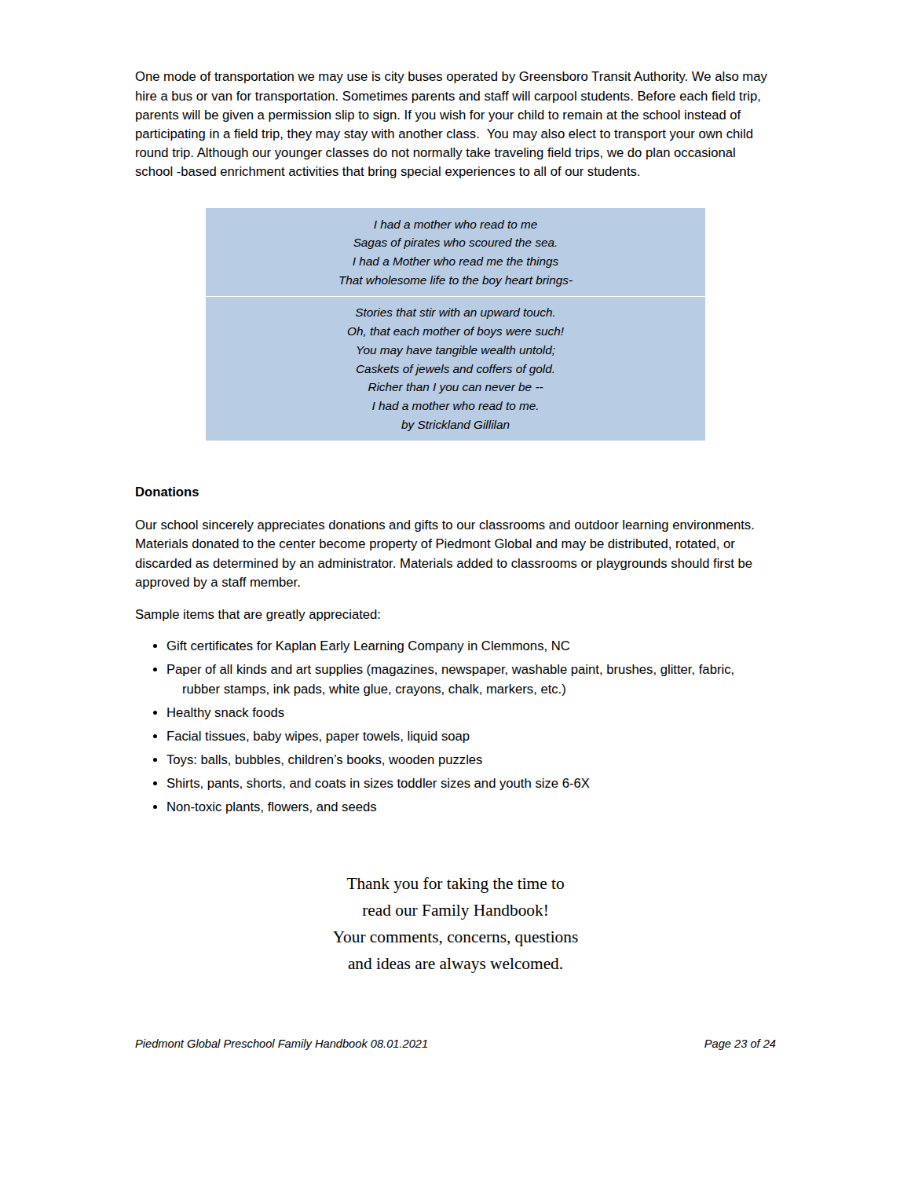One mode of transportation we may use is city buses operated by Greensboro Transit Authority. We also may hire a bus or van for transportation. Sometimes parents and staff will carpool students. Before each field trip, parents will be given a permission slip to sign. If you wish for your child to remain at the school instead of participating in a field trip, they may stay with another class. You may also elect to transport your own child round trip. Although our younger classes do not normally take traveling field trips, we do plan occasional school -based enrichment activities that bring special experiences to all of our students.
I had a mother who read to me
Sagas of pirates who scoured the sea.
I had a Mother who read me the things
That wholesome life to the boy heart brings-
Stories that stir with an upward touch.
Oh, that each mother of boys were such!
You may have tangible wealth untold;
Caskets of jewels and coffers of gold.
Richer than I you can never be --
I had a mother who read to me.
by Strickland Gillilan
Donations
Our school sincerely appreciates donations and gifts to our classrooms and outdoor learning environments. Materials donated to the center become property of Piedmont Global and may be distributed, rotated, or discarded as determined by an administrator. Materials added to classrooms or playgrounds should first be approved by a staff member.
Sample items that are greatly appreciated:
Gift certificates for Kaplan Early Learning Company in Clemmons, NC
Paper of all kinds and art supplies (magazines, newspaper, washable paint, brushes, glitter, fabric, rubber stamps, ink pads, white glue, crayons, chalk, markers, etc.)
Healthy snack foods
Facial tissues, baby wipes, paper towels, liquid soap
Toys: balls, bubbles, children’s books, wooden puzzles
Shirts, pants, shorts, and coats in sizes toddler sizes and youth size 6-6X
Non-toxic plants, flowers, and seeds
Thank you for taking the time to
read our Family Handbook!
Your comments, concerns, questions
and ideas are always welcomed.
Piedmont Global Preschool Family Handbook 08.01.2021 Page 23 of 24